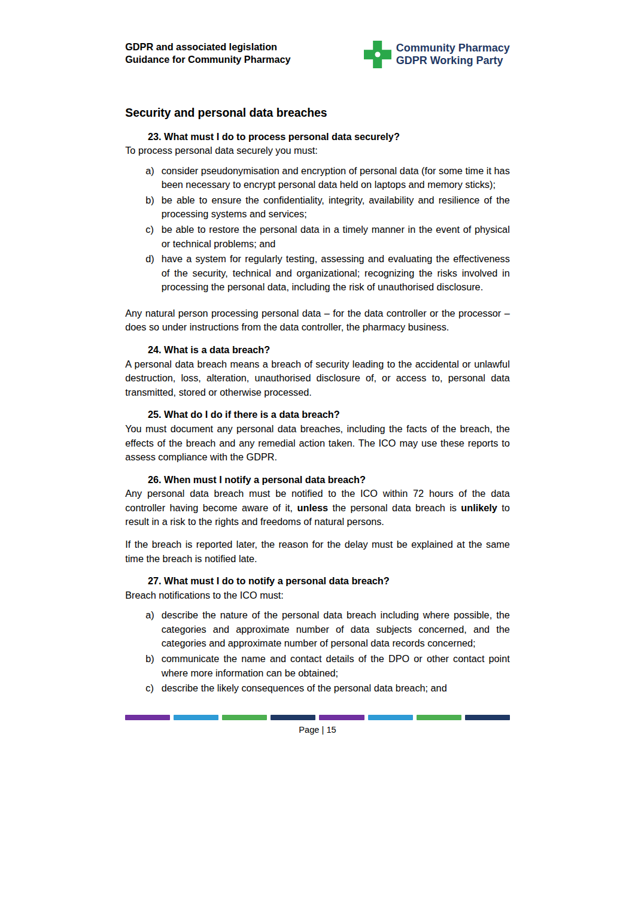GDPR and associated legislation
Guidance for Community Pharmacy
Community Pharmacy
GDPR Working Party
Security and personal data breaches
23. What must I do to process personal data securely?
To process personal data securely you must:
consider pseudonymisation and encryption of personal data (for some time it has been necessary to encrypt personal data held on laptops and memory sticks);
be able to ensure the confidentiality, integrity, availability and resilience of the processing systems and services;
be able to restore the personal data in a timely manner in the event of physical or technical problems; and
have a system for regularly testing, assessing and evaluating the effectiveness of the security, technical and organizational; recognizing the risks involved in processing the personal data, including the risk of unauthorised disclosure.
Any natural person processing personal data – for the data controller or the processor – does so under instructions from the data controller, the pharmacy business.
24. What is a data breach?
A personal data breach means a breach of security leading to the accidental or unlawful destruction, loss, alteration, unauthorised disclosure of, or access to, personal data transmitted, stored or otherwise processed.
25. What do I do if there is a data breach?
You must document any personal data breaches, including the facts of the breach, the effects of the breach and any remedial action taken. The ICO may use these reports to assess compliance with the GDPR.
26. When must I notify a personal data breach?
Any personal data breach must be notified to the ICO within 72 hours of the data controller having become aware of it, unless the personal data breach is unlikely to result in a risk to the rights and freedoms of natural persons.
If the breach is reported later, the reason for the delay must be explained at the same time the breach is notified late.
27. What must I do to notify a personal data breach?
Breach notifications to the ICO must:
describe the nature of the personal data breach including where possible, the categories and approximate number of data subjects concerned, and the categories and approximate number of personal data records concerned;
communicate the name and contact details of the DPO or other contact point where more information can be obtained;
describe the likely consequences of the personal data breach; and
Page | 15